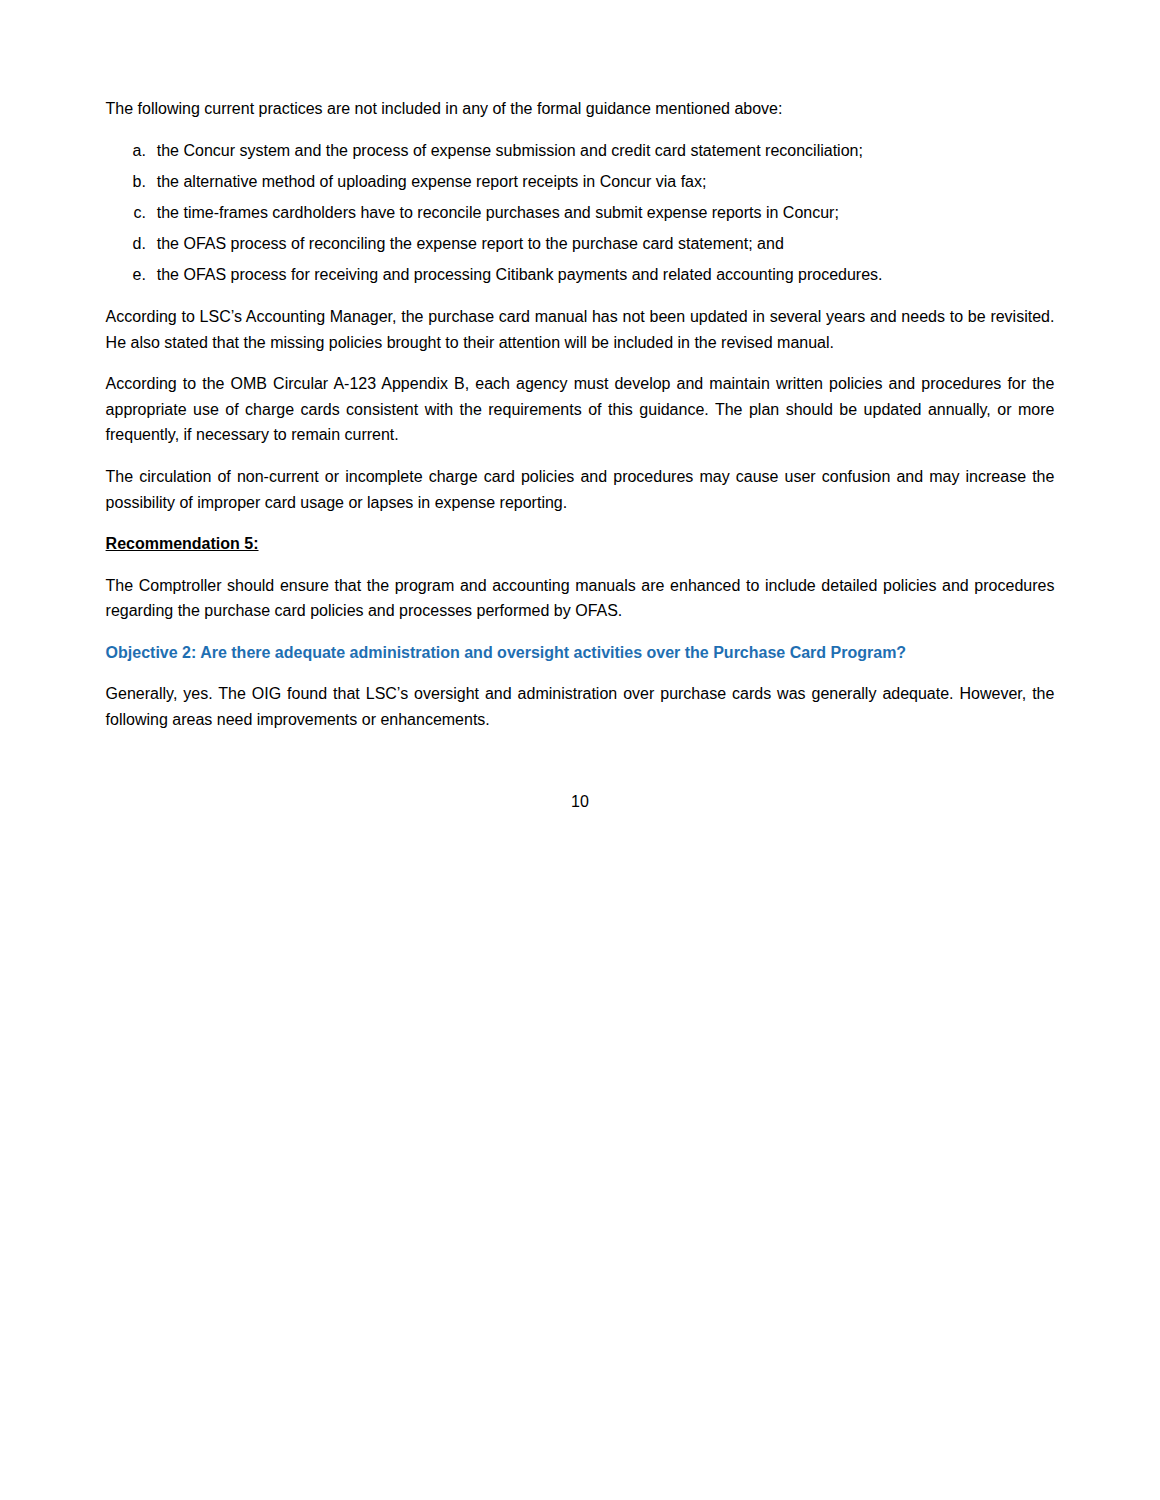The following current practices are not included in any of the formal guidance mentioned above:
the Concur system and the process of expense submission and credit card statement reconciliation;
the alternative method of uploading expense report receipts in Concur via fax;
the time-frames cardholders have to reconcile purchases and submit expense reports in Concur;
the OFAS process of reconciling the expense report to the purchase card statement; and
the OFAS process for receiving and processing Citibank payments and related accounting procedures.
According to LSC’s Accounting Manager, the purchase card manual has not been updated in several years and needs to be revisited. He also stated that the missing policies brought to their attention will be included in the revised manual.
According to the OMB Circular A-123 Appendix B, each agency must develop and maintain written policies and procedures for the appropriate use of charge cards consistent with the requirements of this guidance. The plan should be updated annually, or more frequently, if necessary to remain current.
The circulation of non-current or incomplete charge card policies and procedures may cause user confusion and may increase the possibility of improper card usage or lapses in expense reporting.
Recommendation 5:
The Comptroller should ensure that the program and accounting manuals are enhanced to include detailed policies and procedures regarding the purchase card policies and processes performed by OFAS.
Objective 2: Are there adequate administration and oversight activities over the Purchase Card Program?
Generally, yes. The OIG found that LSC’s oversight and administration over purchase cards was generally adequate. However, the following areas need improvements or enhancements.
10